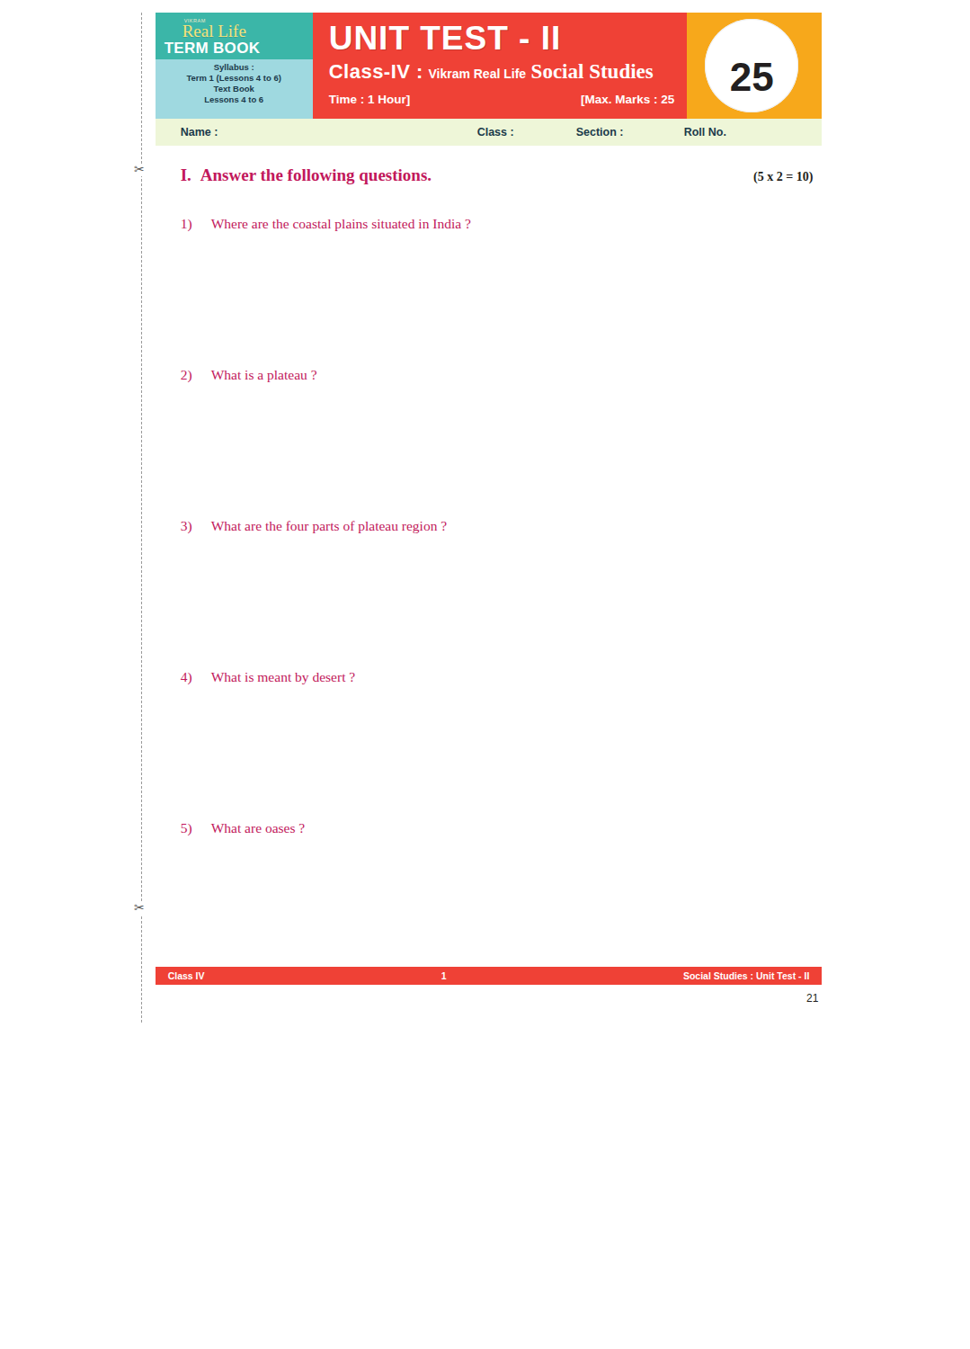✂
✂
VIKRAM
Real Life
TERM BOOK
Syllabus :
Term 1 (Lessons 4 to 6)
Text Book
Lessons 4 to 6
UNIT TEST - II
Class-IV : Vikram Real Life Social Studies
Time : 1 Hour] [Max. Marks : 25
25
Name :
Class :
Section :
Roll No.
I. Answer the following questions.
(5 x 2 = 10)
1) Where are the coastal plains situated in India ?
2) What is a plateau ?
3) What are the four parts of plateau region ?
4) What is meant by desert ?
5) What are oases ?
Class IV
1
Social Studies : Unit Test - II
21